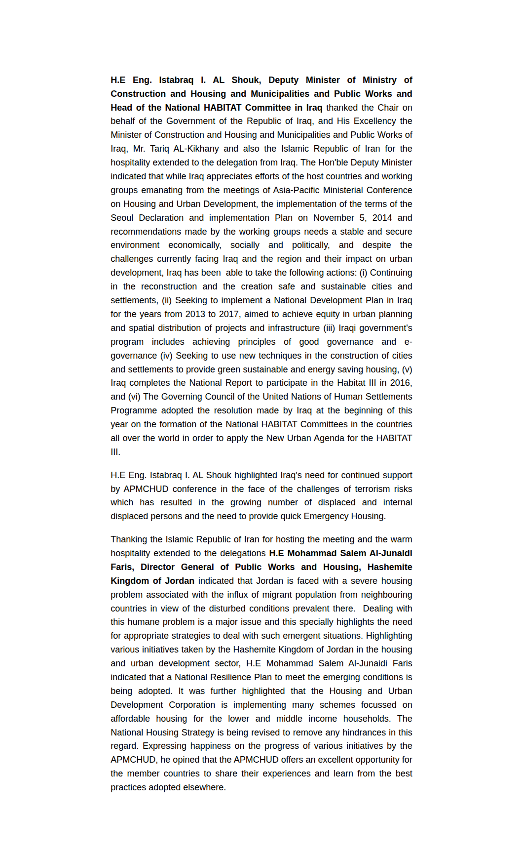H.E Eng. Istabraq I. AL Shouk, Deputy Minister of Ministry of Construction and Housing and Municipalities and Public Works and Head of the National HABITAT Committee in Iraq thanked the Chair on behalf of the Government of the Republic of Iraq, and His Excellency the Minister of Construction and Housing and Municipalities and Public Works of Iraq, Mr. Tariq AL-Kikhany and also the Islamic Republic of Iran for the hospitality extended to the delegation from Iraq. The Hon'ble Deputy Minister indicated that while Iraq appreciates efforts of the host countries and working groups emanating from the meetings of Asia-Pacific Ministerial Conference on Housing and Urban Development, the implementation of the terms of the Seoul Declaration and implementation Plan on November 5, 2014 and recommendations made by the working groups needs a stable and secure environment economically, socially and politically, and despite the challenges currently facing Iraq and the region and their impact on urban development, Iraq has been able to take the following actions: (i) Continuing in the reconstruction and the creation safe and sustainable cities and settlements, (ii) Seeking to implement a National Development Plan in Iraq for the years from 2013 to 2017, aimed to achieve equity in urban planning and spatial distribution of projects and infrastructure (iii) Iraqi government's program includes achieving principles of good governance and e-governance (iv) Seeking to use new techniques in the construction of cities and settlements to provide green sustainable and energy saving housing, (v) Iraq completes the National Report to participate in the Habitat III in 2016, and (vi) The Governing Council of the United Nations of Human Settlements Programme adopted the resolution made by Iraq at the beginning of this year on the formation of the National HABITAT Committees in the countries all over the world in order to apply the New Urban Agenda for the HABITAT III.
H.E Eng. Istabraq I. AL Shouk highlighted Iraq's need for continued support by APMCHUD conference in the face of the challenges of terrorism risks which has resulted in the growing number of displaced and internal displaced persons and the need to provide quick Emergency Housing.
Thanking the Islamic Republic of Iran for hosting the meeting and the warm hospitality extended to the delegations H.E Mohammad Salem Al-Junaidi Faris, Director General of Public Works and Housing, Hashemite Kingdom of Jordan indicated that Jordan is faced with a severe housing problem associated with the influx of migrant population from neighbouring countries in view of the disturbed conditions prevalent there. Dealing with this humane problem is a major issue and this specially highlights the need for appropriate strategies to deal with such emergent situations. Highlighting various initiatives taken by the Hashemite Kingdom of Jordan in the housing and urban development sector, H.E Mohammad Salem Al-Junaidi Faris indicated that a National Resilience Plan to meet the emerging conditions is being adopted. It was further highlighted that the Housing and Urban Development Corporation is implementing many schemes focussed on affordable housing for the lower and middle income households. The National Housing Strategy is being revised to remove any hindrances in this regard. Expressing happiness on the progress of various initiatives by the APMCHUD, he opined that the APMCHUD offers an excellent opportunity for the member countries to share their experiences and learn from the best practices adopted elsewhere.